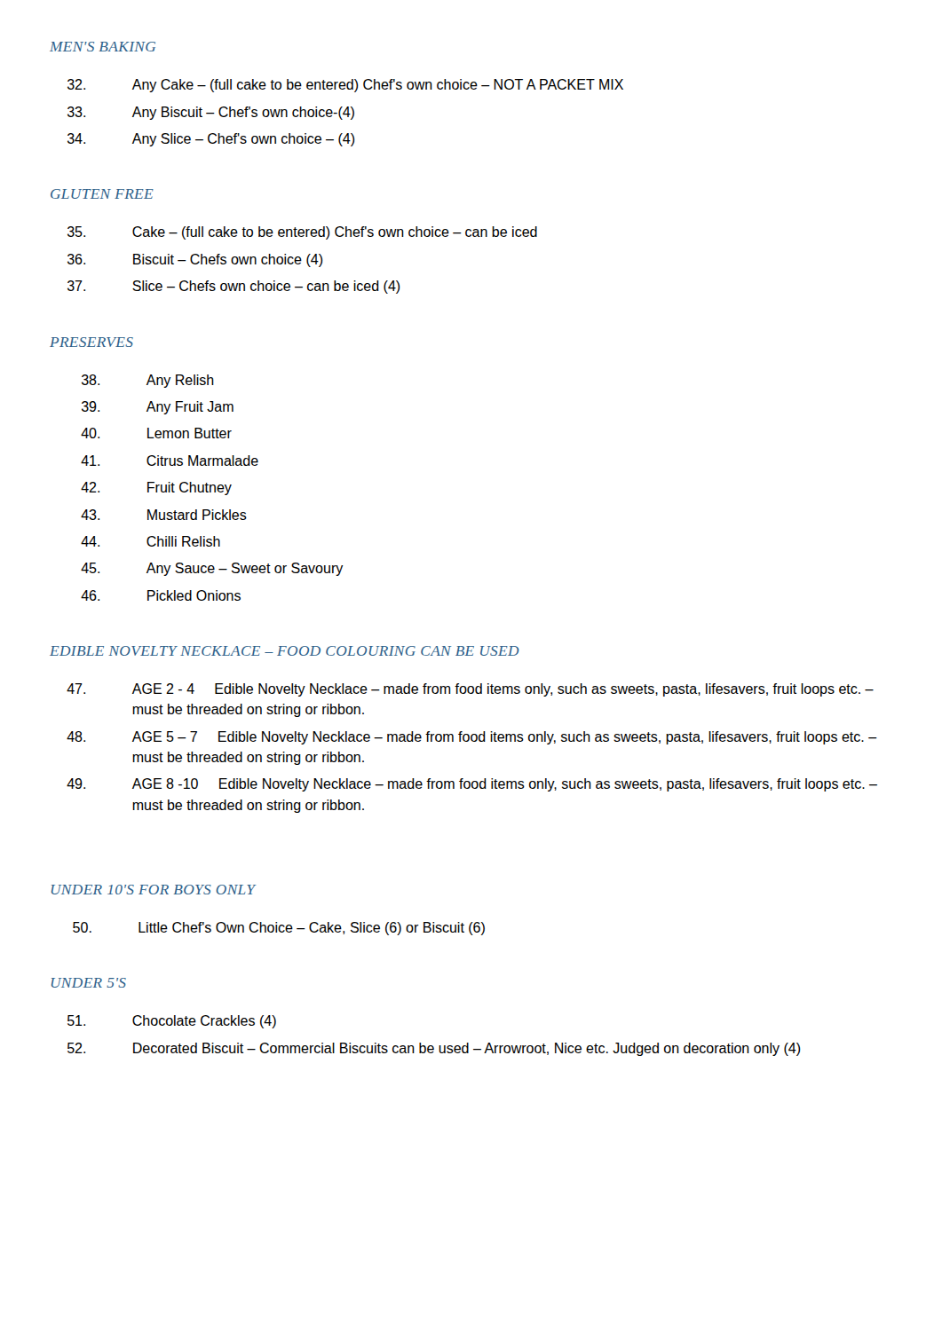MEN'S BAKING
32. Any Cake – (full cake to be entered) Chef's own choice – NOT A PACKET MIX
33. Any Biscuit – Chef's own choice-(4)
34. Any Slice – Chef's own choice – (4)
GLUTEN FREE
35. Cake – (full cake to be entered) Chef's own choice – can be iced
36. Biscuit – Chefs own choice (4)
37. Slice – Chefs own choice – can be iced (4)
PRESERVES
38. Any Relish
39. Any Fruit Jam
40. Lemon Butter
41. Citrus Marmalade
42. Fruit Chutney
43. Mustard Pickles
44. Chilli Relish
45. Any Sauce – Sweet or Savoury
46. Pickled Onions
EDIBLE NOVELTY NECKLACE – FOOD COLOURING CAN BE USED
47. AGE 2 - 4 Edible Novelty Necklace – made from food items only, such as sweets, pasta, lifesavers, fruit loops etc. – must be threaded on string or ribbon.
48. AGE 5 – 7 Edible Novelty Necklace – made from food items only, such as sweets, pasta, lifesavers, fruit loops etc. – must be threaded on string or ribbon.
49. AGE 8 -10 Edible Novelty Necklace – made from food items only, such as sweets, pasta, lifesavers, fruit loops etc. – must be threaded on string or ribbon.
UNDER 10'S FOR BOYS ONLY
50. Little Chef's Own Choice – Cake, Slice (6) or Biscuit (6)
UNDER 5'S
51. Chocolate Crackles (4)
52. Decorated Biscuit – Commercial Biscuits can be used – Arrowroot, Nice etc. Judged on decoration only (4)